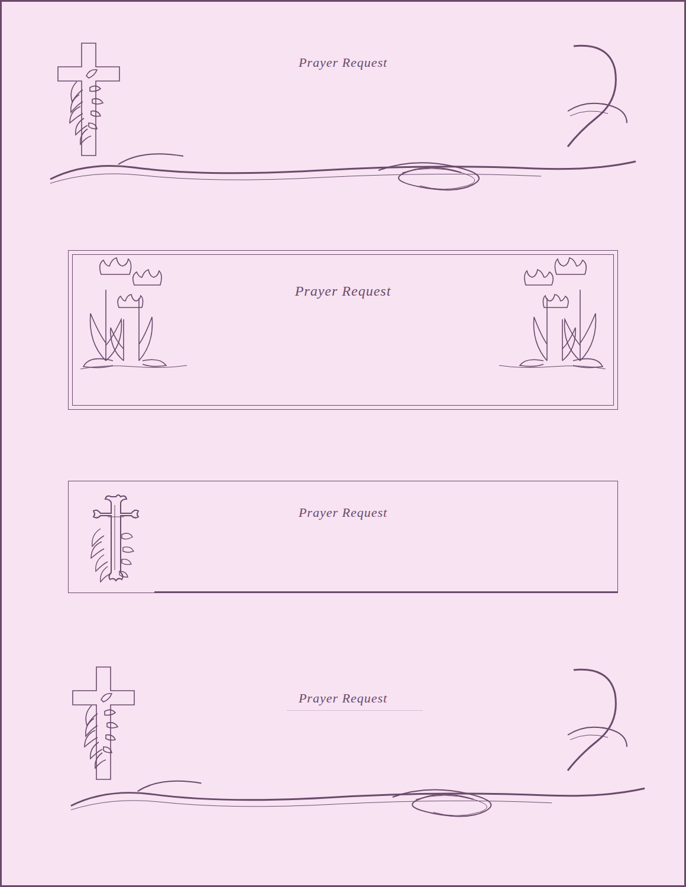Prayer Request
Prayer Request
Prayer Request
Prayer Request